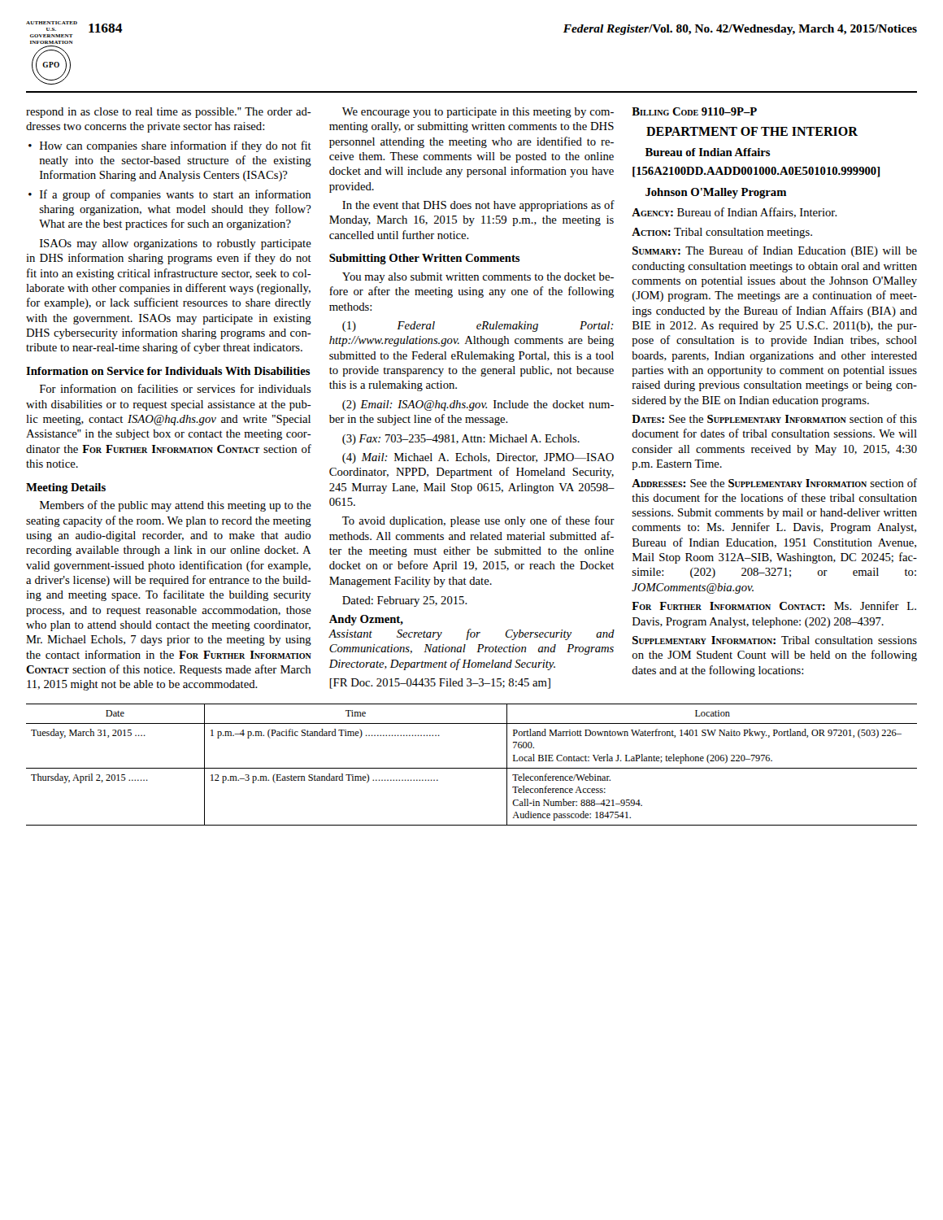Authenticated
U.S. Government
Information
11684
Federal Register/Vol. 80, No. 42/Wednesday, March 4, 2015/Notices
respond in as close to real time as possible.'' The order addresses two concerns the private sector has raised:
How can companies share information if they do not fit neatly into the sector-based structure of the existing Information Sharing and Analysis Centers (ISACs)?
If a group of companies wants to start an information sharing organization, what model should they follow? What are the best practices for such an organization?
ISAOs may allow organizations to robustly participate in DHS information sharing programs even if they do not fit into an existing critical infrastructure sector, seek to collaborate with other companies in different ways (regionally, for example), or lack sufficient resources to share directly with the government. ISAOs may participate in existing DHS cybersecurity information sharing programs and contribute to near-real-time sharing of cyber threat indicators.
Information on Service for Individuals With Disabilities
For information on facilities or services for individuals with disabilities or to request special assistance at the public meeting, contact ISAO@hq.dhs.gov and write ''Special Assistance'' in the subject box or contact the meeting coordinator the For Further Information Contact section of this notice.
Meeting Details
Members of the public may attend this meeting up to the seating capacity of the room. We plan to record the meeting using an audio-digital recorder, and to make that audio recording available through a link in our online docket. A valid government-issued photo identification (for example, a driver's license) will be required for entrance to the building and meeting space. To facilitate the building security process, and to request reasonable accommodation, those who plan to attend should contact the meeting coordinator, Mr. Michael Echols, 7 days prior to the meeting by using the contact information in the For Further Information Contact section of this notice. Requests made after March 11, 2015 might not be able to be accommodated.
We encourage you to participate in this meeting by commenting orally, or submitting written comments to the DHS personnel attending the meeting who are identified to receive them. These comments will be posted to the online docket and will include any personal information you have provided.
In the event that DHS does not have appropriations as of Monday, March 16, 2015 by 11:59 p.m., the meeting is cancelled until further notice.
Submitting Other Written Comments
You may also submit written comments to the docket before or after the meeting using any one of the following methods:
(1) Federal eRulemaking Portal: http://www.regulations.gov. Although comments are being submitted to the Federal eRulemaking Portal, this is a tool to provide transparency to the general public, not because this is a rulemaking action.
(2) Email: ISAO@hq.dhs.gov. Include the docket number in the subject line of the message.
(3) Fax: 703–235–4981, Attn: Michael A. Echols.
(4) Mail: Michael A. Echols, Director, JPMO—ISAO Coordinator, NPPD, Department of Homeland Security, 245 Murray Lane, Mail Stop 0615, Arlington VA 20598–0615.
To avoid duplication, please use only one of these four methods. All comments and related material submitted after the meeting must either be submitted to the online docket on or before April 19, 2015, or reach the Docket Management Facility by that date.
Dated: February 25, 2015.
Andy Ozment,
Assistant Secretary for Cybersecurity and Communications, National Protection and Programs Directorate, Department of Homeland Security.
[FR Doc. 2015–04435 Filed 3–3–15; 8:45 am]
Billing Code 9110–9P–P
DEPARTMENT OF THE INTERIOR
Bureau of Indian Affairs
[156A2100DD.AADD001000.A0E501010.999900]
Johnson O'Malley Program
Agency: Bureau of Indian Affairs, Interior.
Action: Tribal consultation meetings.
Summary: The Bureau of Indian Education (BIE) will be conducting consultation meetings to obtain oral and written comments on potential issues about the Johnson O'Malley (JOM) program. The meetings are a continuation of meetings conducted by the Bureau of Indian Affairs (BIA) and BIE in 2012. As required by 25 U.S.C. 2011(b), the purpose of consultation is to provide Indian tribes, school boards, parents, Indian organizations and other interested parties with an opportunity to comment on potential issues raised during previous consultation meetings or being considered by the BIE on Indian education programs.
Dates: See the Supplementary Information section of this document for dates of tribal consultation sessions. We will consider all comments received by May 10, 2015, 4:30 p.m. Eastern Time.
Addresses: See the Supplementary Information section of this document for the locations of these tribal consultation sessions. Submit comments by mail or hand-deliver written comments to: Ms. Jennifer L. Davis, Program Analyst, Bureau of Indian Education, 1951 Constitution Avenue, Mail Stop Room 312A–SIB, Washington, DC 20245; facsimile: (202) 208–3271; or email to: JOMComments@bia.gov.
For Further Information Contact: Ms. Jennifer L. Davis, Program Analyst, telephone: (202) 208–4397.
Supplementary Information: Tribal consultation sessions on the JOM Student Count will be held on the following dates and at the following locations:
| Date | Time | Location |
| --- | --- | --- |
| Tuesday, March 31, 2015 .... | 1 p.m.–4 p.m. (Pacific Standard Time) .......................... | Portland Marriott Downtown Waterfront, 1401 SW Naito Pkwy., Portland, OR 97201, (503) 226–7600. Local BIE Contact: Verla J. LaPlante; telephone (206) 220–7976. |
| Thursday, April 2, 2015 ....... | 12 p.m.–3 p.m. (Eastern Standard Time) ....................... | Teleconference/Webinar. Teleconference Access: Call-in Number: 888–421–9594. Audience passcode: 1847541. |